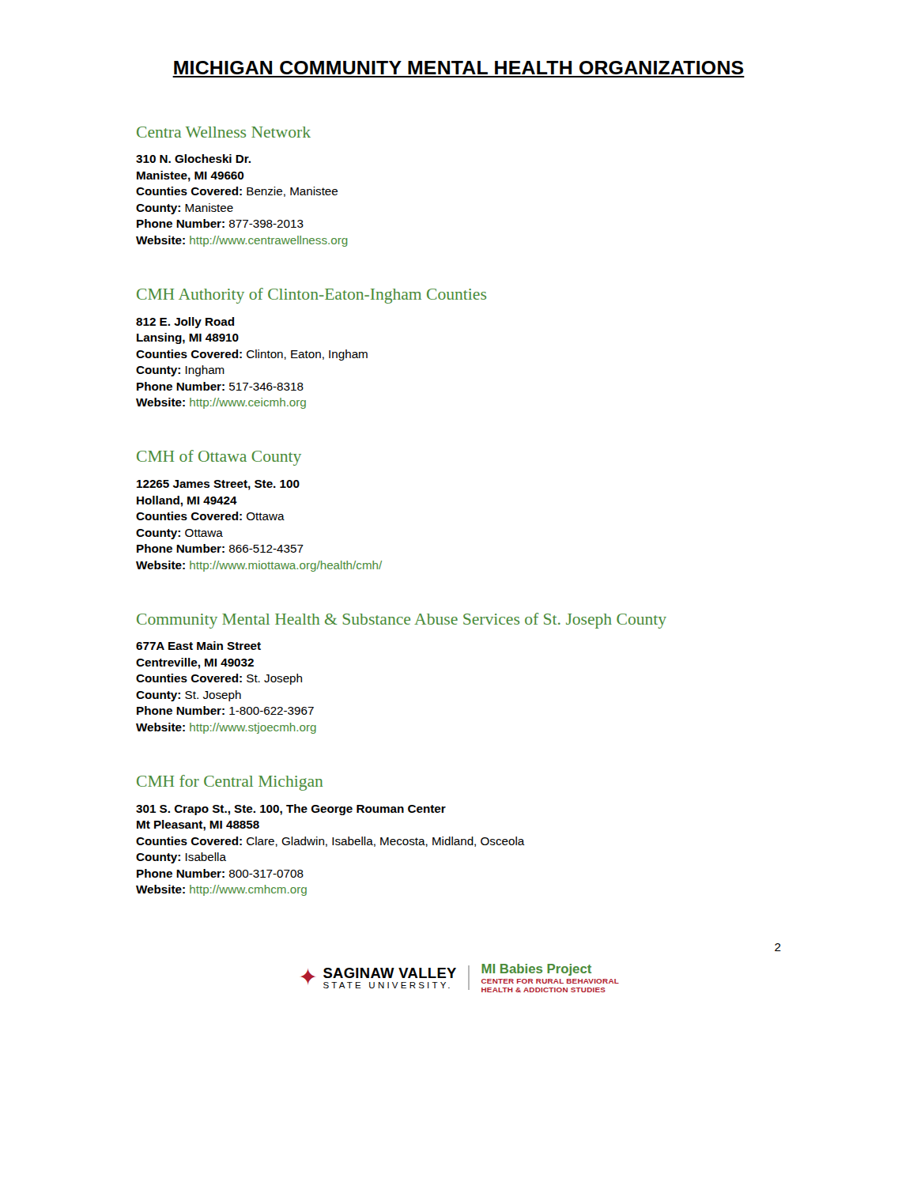MICHIGAN COMMUNITY MENTAL HEALTH ORGANIZATIONS
Centra Wellness Network
310 N. Glocheski Dr.
Manistee, MI 49660
Counties Covered: Benzie, Manistee
County: Manistee
Phone Number: 877-398-2013
Website: http://www.centrawellness.org
CMH Authority of Clinton-Eaton-Ingham Counties
812 E. Jolly Road
Lansing, MI 48910
Counties Covered: Clinton, Eaton, Ingham
County: Ingham
Phone Number: 517-346-8318
Website: http://www.ceicmh.org
CMH of Ottawa County
12265 James Street, Ste. 100
Holland, MI 49424
Counties Covered: Ottawa
County: Ottawa
Phone Number: 866-512-4357
Website: http://www.miottawa.org/health/cmh/
Community Mental Health & Substance Abuse Services of St. Joseph County
677A East Main Street
Centreville, MI 49032
Counties Covered: St. Joseph
County: St. Joseph
Phone Number: 1-800-622-3967
Website: http://www.stjoecmh.org
CMH for Central Michigan
301 S. Crapo St., Ste. 100, The George Rouman Center
Mt Pleasant, MI 48858
Counties Covered: Clare, Gladwin, Isabella, Mecosta, Midland, Osceola
County: Isabella
Phone Number: 800-317-0708
Website: http://www.cmhcm.org
2
✦
SAGINAW VALLEY
STATE UNIVERSITY.
MI Babies Project
CENTER FOR RURAL BEHAVIORAL
HEALTH & ADDICTION STUDIES